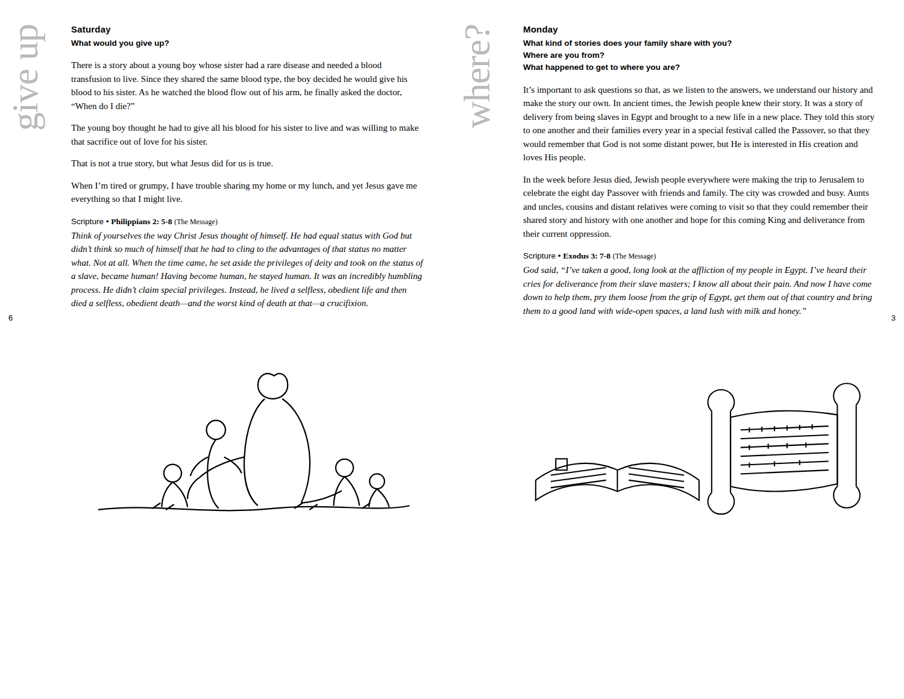give up
6
Saturday
What would you give up?
There is a story about a young boy whose sister had a rare disease and needed a blood transfusion to live. Since they shared the same blood type, the boy decided he would give his blood to his sister. As he watched the blood flow out of his arm, he finally asked the doctor, “When do I die?”
The young boy thought he had to give all his blood for his sister to live and was willing to make that sacrifice out of love for his sister.
That is not a true story, but what Jesus did for us is true.
When I’m tired or grumpy, I have trouble sharing my home or my lunch, and yet Jesus gave me everything so that I might live.
Scripture • Philippians 2: 5-8 (The Message)
Think of yourselves the way Christ Jesus thought of himself. He had equal status with God but didn’t think so much of himself that he had to cling to the advantages of that status no matter what. Not at all. When the time came, he set aside the privileges of deity and took on the status of a slave, became human! Having become human, he stayed human. It was an incredibly humbling process. He didn’t claim special privileges. Instead, he lived a selfless, obedient life and then died a selfless, obedient death—and the worst kind of death at that—a crucifixion.
where?
3
Monday
What kind of stories does your family share with you?
Where are you from?
What happened to get to where you are?
It’s important to ask questions so that, as we listen to the answers, we understand our history and make the story our own. In ancient times, the Jewish people knew their story. It was a story of delivery from being slaves in Egypt and brought to a new life in a new place. They told this story to one another and their families every year in a special festival called the Passover, so that they would remember that God is not some distant power, but He is interested in His creation and loves His people.
In the week before Jesus died, Jewish people everywhere were making the trip to Jerusalem to celebrate the eight day Passover with friends and family. The city was crowded and busy. Aunts and uncles, cousins and distant relatives were coming to visit so that they could remember their shared story and history with one another and hope for this coming King and deliverance from their current oppression.
Scripture • Exodus 3: 7-8 (The Message)
God said, “I’ve taken a good, long look at the affliction of my people in Egypt. I’ve heard their cries for deliverance from their slave masters; I know all about their pain. And now I have come down to help them, pry them loose from the grip of Egypt, get them out of that country and bring them to a good land with wide-open spaces, a land lush with milk and honey.”